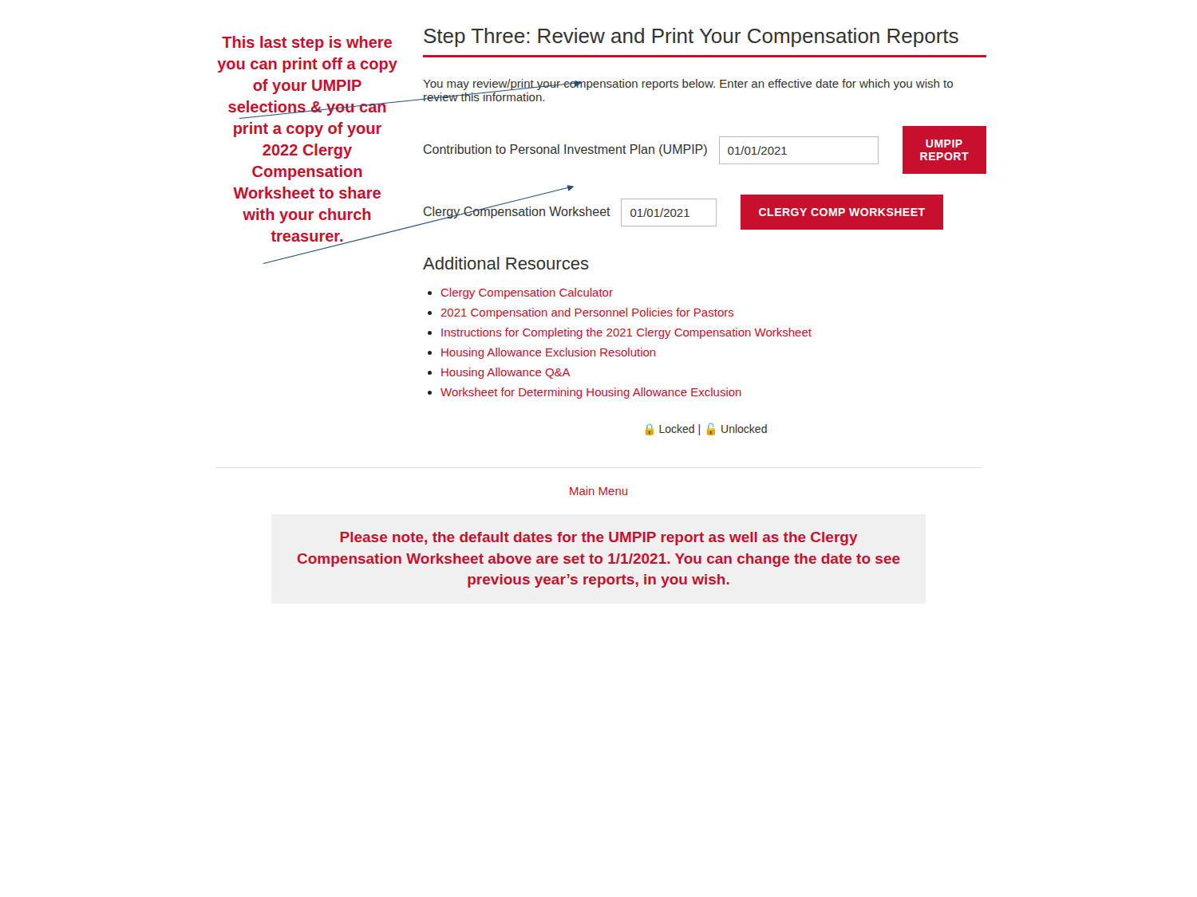This last step is where you can print off a copy of your UMPIP selections & you can print a copy of your 2022 Clergy Compensation Worksheet to share with your church treasurer.
Step Three: Review and Print Your Compensation Reports
You may review/print your compensation reports below. Enter an effective date for which you wish to review this information.
Contribution to Personal Investment Plan (UMPIP) UMPIP Report
Clergy Compensation Worksheet Clergy Comp Worksheet
Additional Resources
Clergy Compensation Calculator
2021 Compensation and Personnel Policies for Pastors
Instructions for Completing the 2021 Clergy Compensation Worksheet
Housing Allowance Exclusion Resolution
Housing Allowance Q&A
Worksheet for Determining Housing Allowance Exclusion
🔒Locked | 🔓Unlocked
Main Menu
Please note, the default dates for the UMPIP report as well as the Clergy Compensation Worksheet above are set to 1/1/2021. You can change the date to see previous year’s reports, in you wish.